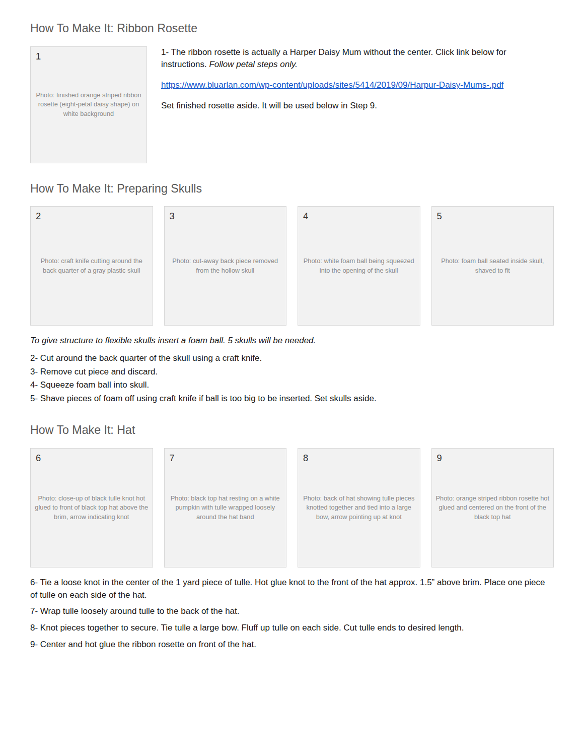How To Make It: Ribbon Rosette
1
Photo: finished orange striped ribbon rosette (eight-petal daisy shape) on white background
1- The ribbon rosette is actually a Harper Daisy Mum without the center. Click link below for instructions. Follow petal steps only.
https://www.bluarlan.com/wp-content/uploads/sites/5414/2019/09/Harpur-Daisy-Mums-.pdf
Set finished rosette aside. It will be used below in Step 9.
How To Make It: Preparing Skulls
2
Photo: craft knife cutting around the back quarter of a gray plastic skull
3
Photo: cut-away back piece removed from the hollow skull
4
Photo: white foam ball being squeezed into the opening of the skull
5
Photo: foam ball seated inside skull, shaved to fit
To give structure to flexible skulls insert a foam ball. 5 skulls will be needed.
2- Cut around the back quarter of the skull using a craft knife.
3- Remove cut piece and discard.
4- Squeeze foam ball into skull.
5- Shave pieces of foam off using craft knife if ball is too big to be inserted. Set skulls aside.
How To Make It: Hat
6
Photo: close-up of black tulle knot hot glued to front of black top hat above the brim, arrow indicating knot
7
Photo: black top hat resting on a white pumpkin with tulle wrapped loosely around the hat band
8
Photo: back of hat showing tulle pieces knotted together and tied into a large bow, arrow pointing up at knot
9
Photo: orange striped ribbon rosette hot glued and centered on the front of the black top hat
6- Tie a loose knot in the center of the 1 yard piece of tulle. Hot glue knot to the front of the hat approx. 1.5” above brim. Place one piece of tulle on each side of the hat.
7- Wrap tulle loosely around tulle to the back of the hat.
8- Knot pieces together to secure. Tie tulle a large bow. Fluff up tulle on each side. Cut tulle ends to desired length.
9- Center and hot glue the ribbon rosette on front of the hat.